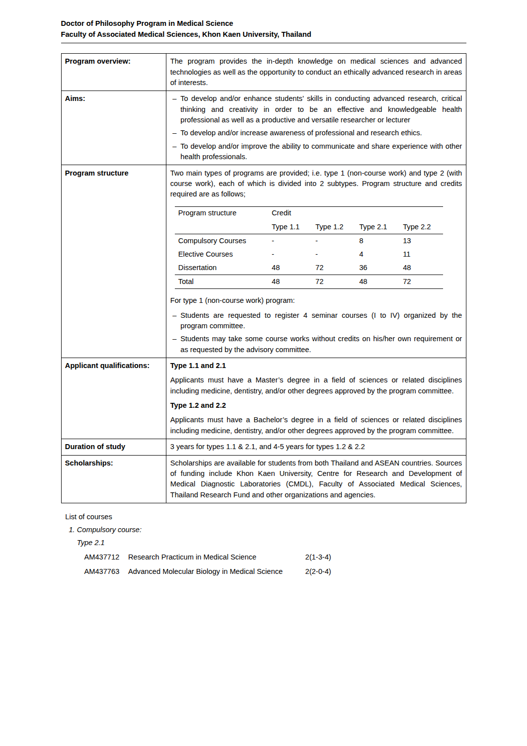Doctor of Philosophy Program in Medical Science
Faculty of Associated Medical Sciences, Khon Kaen University, Thailand
| Program overview: | The program provides the in-depth knowledge on medical sciences and advanced technologies as well as the opportunity to conduct an ethically advanced research in areas of interests. |
| Aims: | To develop and/or enhance students’ skills in conducting advanced research, critical thinking and creativity in order to be an effective and knowledgeable health professional as well as a productive and versatile researcher or lecturer To develop and/or increase awareness of professional and research ethics. To develop and/or improve the ability to communicate and share experience with other health professionals. |
| Program structure | Two main types of programs are provided; i.e. type 1 (non-course work) and type 2 (with course work), each of which is divided into 2 subtypes. Program structure and credits required are as follows; / Program structure / Credit / / --- / --- / / / Type 1.1 / Type 1.2 / Type 2.1 / Type 2.2 / / Compulsory Courses / - / - / 8 / 13 / / Elective Courses / - / - / 4 / 11 / / Dissertation / 48 / 72 / 36 / 48 / / Total / 48 / 72 / 48 / 72 / For type 1 (non-course work) program: Students are requested to register 4 seminar courses (I to IV) organized by the program committee. Students may take some course works without credits on his/her own requirement or as requested by the advisory committee. |
| Applicant qualifications: | Type 1.1 and 2.1 Applicants must have a Master’s degree in a field of sciences or related disciplines including medicine, dentistry, and/or other degrees approved by the program committee. Type 1.2 and 2.2 Applicants must have a Bachelor’s degree in a field of sciences or related disciplines including medicine, dentistry, and/or other degrees approved by the program committee. |
| Duration of study | 3 years for types 1.1 & 2.1, and 4-5 years for types 1.2 & 2.2 |
| Scholarships: | Scholarships are available for students from both Thailand and ASEAN countries. Sources of funding include Khon Kaen University, Centre for Research and Development of Medical Diagnostic Laboratories (CMDL), Faculty of Associated Medical Sciences, Thailand Research Fund and other organizations and agencies. |
List of courses
Compulsory course:
Type 2.1
| AM437712 | Research Practicum in Medical Science | 2(1-3-4) |
| AM437763 | Advanced Molecular Biology in Medical Science | 2(2-0-4) |